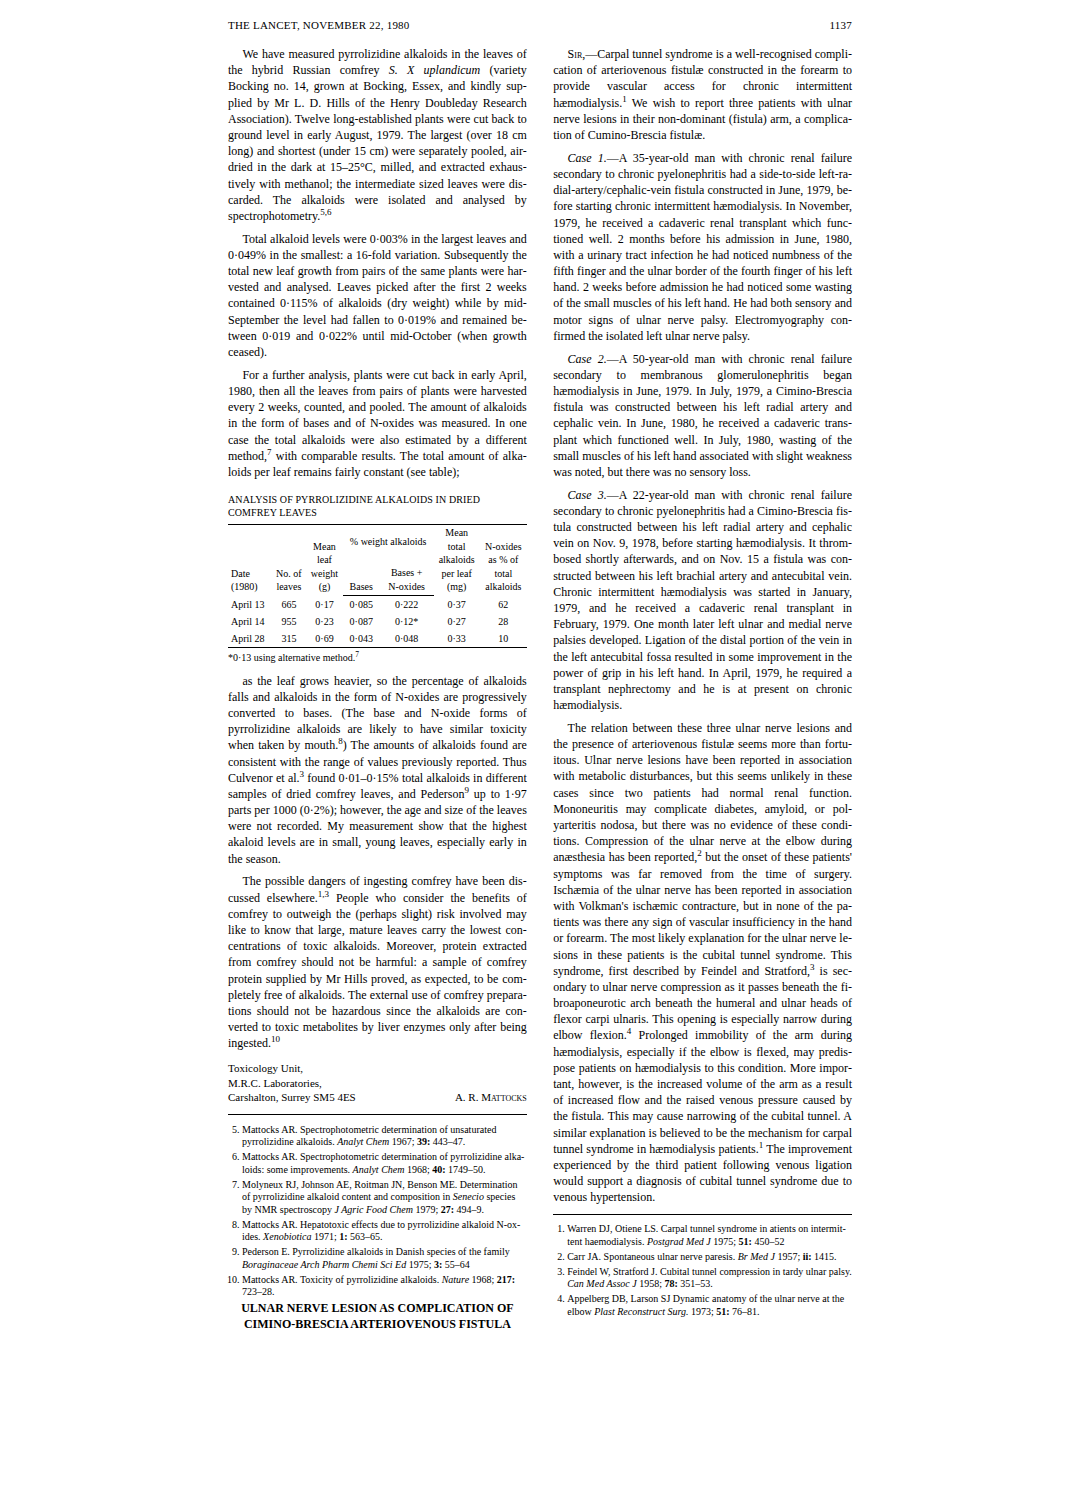The Lancet, November 22, 1980 1137
We have measured pyrrolizidine alkaloids in the leaves of the hybrid Russian comfrey S. X uplandicum (variety Bocking no. 14, grown at Bocking, Essex, and kindly supplied by Mr L. D. Hills of the Henry Doubleday Research Association). Twelve long-established plants were cut back to ground level in early August, 1979. The largest (over 18 cm long) and shortest (under 15 cm) were separately pooled, air-dried in the dark at 15–25°C, milled, and extracted exhaustively with methanol; the intermediate sized leaves were discarded. The alkaloids were isolated and analysed by spectrophotometry.5,6
Total alkaloid levels were 0·003% in the largest leaves and 0·049% in the smallest: a 16-fold variation. Subsequently the total new leaf growth from pairs of the same plants were harvested and analysed. Leaves picked after the first 2 weeks contained 0·115% of alkaloids (dry weight) while by mid-September the level had fallen to 0·019% and remained between 0·019 and 0·022% until mid-October (when growth ceased).
For a further analysis, plants were cut back in early April, 1980, then all the leaves from pairs of plants were harvested every 2 weeks, counted, and pooled. The amount of alkaloids in the form of bases and of N-oxides was measured. In one case the total alkaloids were also estimated by a different method,7 with comparable results. The total amount of alkaloids per leaf remains fairly constant (see table);
Analysis of pyrrolizidine alkaloids in dried comfrey leaves
| Date (1980) | No. of leaves | Mean leaf weight (g) | % weight alkaloids | Mean total alkaloids per leaf (mg) | N-oxides as % of total alkaloids |
| --- | --- | --- | --- | --- | --- |
| Bases | Bases + N-oxides |
| April 13 | 665 | 0·17 | 0·085 | 0·222 | 0·37 | 62 |
| April 14 | 955 | 0·23 | 0·087 | 0·12* | 0·27 | 28 |
| April 28 | 315 | 0·69 | 0·043 | 0·048 | 0·33 | 10 |
*0·13 using alternative method.7
as the leaf grows heavier, so the percentage of alkaloids falls and alkaloids in the form of N-oxides are progressively converted to bases. (The base and N-oxide forms of pyrrolizidine alkaloids are likely to have similar toxicity when taken by mouth.8) The amounts of alkaloids found are consistent with the range of values previously reported. Thus Culvenor et al.3 found 0·01–0·15% total alkaloids in different samples of dried comfrey leaves, and Pederson9 up to 1·97 parts per 1000 (0·2%); however, the age and size of the leaves were not recorded. My measurement show that the highest akaloid levels are in small, young leaves, especially early in the season.
The possible dangers of ingesting comfrey have been discussed elsewhere.1,3 People who consider the benefits of comfrey to outweigh the (perhaps slight) risk involved may like to know that large, mature leaves carry the lowest concentrations of toxic alkaloids. Moreover, protein extracted from comfrey should not be harmful: a sample of comfrey protein supplied by Mr Hills proved, as expected, to be completely free of alkaloids. The external use of comfrey preparations should not be hazardous since the alkaloids are converted to toxic metabolites by liver enzymes only after being ingested.10
Toxicology Unit,
M.R.C. Laboratories,
Carshalton, Surrey SM5 4ES A. R. Mattocks
Mattocks AR. Spectrophotometric determination of unsaturated pyrrolizidine alkaloids. Analyt Chem 1967; 39: 443–47.
Mattocks AR. Spectrophotometric determination of pyrrolizidine alkaloids: some improvements. Analyt Chem 1968; 40: 1749–50.
Molyneux RJ, Johnson AE, Roitman JN, Benson ME. Determination of pyrrolizidine alkaloid content and composition in Senecio species by NMR spectroscopy J Agric Food Chem 1979; 27: 494–9.
Mattocks AR. Hepatotoxic effects due to pyrrolizidine alkaloid N-oxides. Xenobiotica 1971; 1: 563–65.
Pederson E. Pyrrolizidine alkaloids in Danish species of the family Boraginaceae Arch Pharm Chemi Sci Ed 1975; 3: 55–64
Mattocks AR. Toxicity of pyrrolizidine alkaloids. Nature 1968; 217: 723–28.
Ulnar nerve lesion as complication of Cimino-Brescia arteriovenous fistula
Sir,—Carpal tunnel syndrome is a well-recognised complication of arteriovenous fistulæ constructed in the forearm to provide vascular access for chronic intermittent hæmodialysis.1 We wish to report three patients with ulnar nerve lesions in their non-dominant (fistula) arm, a complication of Cumino-Brescia fistulæ.
Case 1.—A 35-year-old man with chronic renal failure secondary to chronic pyelonephritis had a side-to-side left-radial-artery/cephalic-vein fistula constructed in June, 1979, before starting chronic intermittent hæmodialysis. In November, 1979, he received a cadaveric renal transplant which functioned well. 2 months before his admission in June, 1980, with a urinary tract infection he had noticed numbness of the fifth finger and the ulnar border of the fourth finger of his left hand. 2 weeks before admission he had noticed some wasting of the small muscles of his left hand. He had both sensory and motor signs of ulnar nerve palsy. Electromyography confirmed the isolated left ulnar nerve palsy.
Case 2.—A 50-year-old man with chronic renal failure secondary to membranous glomerulonephritis began hæmodialysis in June, 1979. In July, 1979, a Cimino-Brescia fistula was constructed between his left radial artery and cephalic vein. In June, 1980, he received a cadaveric transplant which functioned well. In July, 1980, wasting of the small muscles of his left hand associated with slight weakness was noted, but there was no sensory loss.
Case 3.—A 22-year-old man with chronic renal failure secondary to chronic pyelonephritis had a Cimino-Brescia fistula constructed between his left radial artery and cephalic vein on Nov. 9, 1978, before starting hæmodialysis. It thrombosed shortly afterwards, and on Nov. 15 a fistula was constructed between his left brachial artery and antecubital vein. Chronic intermittent hæmodialysis was started in January, 1979, and he received a cadaveric renal transplant in February, 1979. One month later left ulnar and medial nerve palsies developed. Ligation of the distal portion of the vein in the left antecubital fossa resulted in some improvement in the power of grip in his left hand. In April, 1979, he required a transplant nephrectomy and he is at present on chronic hæmodialysis.
The relation between these three ulnar nerve lesions and the presence of arteriovenous fistulæ seems more than fortuitous. Ulnar nerve lesions have been reported in association with metabolic disturbances, but this seems unlikely in these cases since two patients had normal renal function. Mononeuritis may complicate diabetes, amyloid, or polyarteritis nodosa, but there was no evidence of these conditions. Compression of the ulnar nerve at the elbow during anæsthesia has been reported,2 but the onset of these patients' symptoms was far removed from the time of surgery. Ischæmia of the ulnar nerve has been reported in association with Volkman's ischæmic contracture, but in none of the patients was there any sign of vascular insufficiency in the hand or forearm. The most likely explanation for the ulnar nerve lesions in these patients is the cubital tunnel syndrome. This syndrome, first described by Feindel and Stratford,3 is secondary to ulnar nerve compression as it passes beneath the fibroaponeurotic arch beneath the humeral and ulnar heads of flexor carpi ulnaris. This opening is especially narrow during elbow flexion.4 Prolonged immobility of the arm during hæmodialysis, especially if the elbow is flexed, may predispose patients on hæmodialysis to this condition. More important, however, is the increased volume of the arm as a result of increased flow and the raised venous pressure caused by the fistula. This may cause narrowing of the cubital tunnel. A similar explanation is believed to be the mechanism for carpal tunnel syndrome in hæmodialysis patients.1 The improvement experienced by the third patient following venous ligation would support a diagnosis of cubital tunnel syndrome due to venous hypertension.
Warren DJ, Otiene LS. Carpal tunnel syndrome in atients on intermittent haemodialysis. Postgrad Med J 1975; 51: 450–52
Carr JA. Spontaneous ulnar nerve paresis. Br Med J 1957; ii: 1415.
Feindel W, Stratford J. Cubital tunnel compression in tardy ulnar palsy. Can Med Assoc J 1958; 78: 351–53.
Appelberg DB, Larson SJ Dynamic anatomy of the ulnar nerve at the elbow Plast Reconstruct Surg. 1973; 51: 76–81.